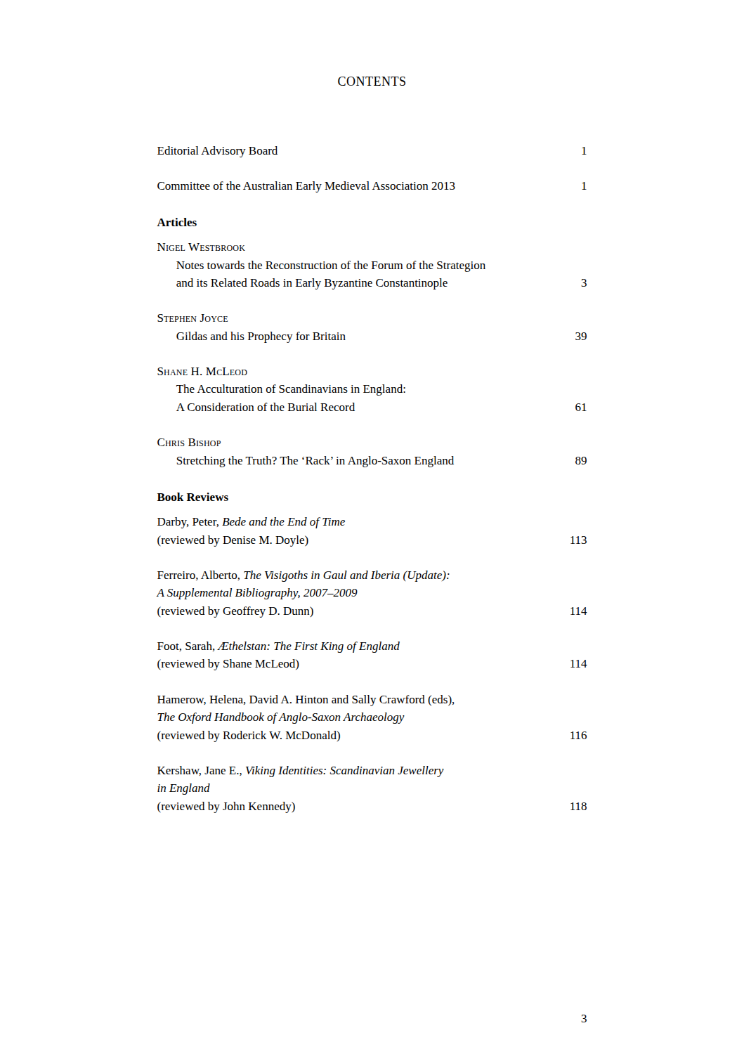contents
| Editorial Advisory Board | 1 |
| Committee of the Australian Early Medieval Association 2013 | 1 |
| Articles | |
| Nigel Westbrook Notes towards the Reconstruction of the Forum of the Strategion and its Related Roads in Early Byzantine Constantinople | 3 |
| Stephen Joyce Gildas and his Prophecy for Britain | 39 |
| Shane H. McLeod The Acculturation of Scandinavians in England: A Consideration of the Burial Record | 61 |
| Chris Bishop Stretching the Truth? The ‘Rack’ in Anglo-Saxon England | 89 |
| Book Reviews | |
| Darby, Peter, Bede and the End of Time (reviewed by Denise M. Doyle) | 113 |
| Ferreiro, Alberto, The Visigoths in Gaul and Iberia (Update): A Supplemental Bibliography, 2007–2009 (reviewed by Geoffrey D. Dunn) | 114 |
| Foot, Sarah, Æthelstan: The First King of England (reviewed by Shane McLeod) | 114 |
| Hamerow, Helena, David A. Hinton and Sally Crawford (eds), The Oxford Handbook of Anglo-Saxon Archaeology (reviewed by Roderick W. McDonald) | 116 |
| Kershaw, Jane E., Viking Identities: Scandinavian Jewellery in England (reviewed by John Kennedy) | 118 |
3